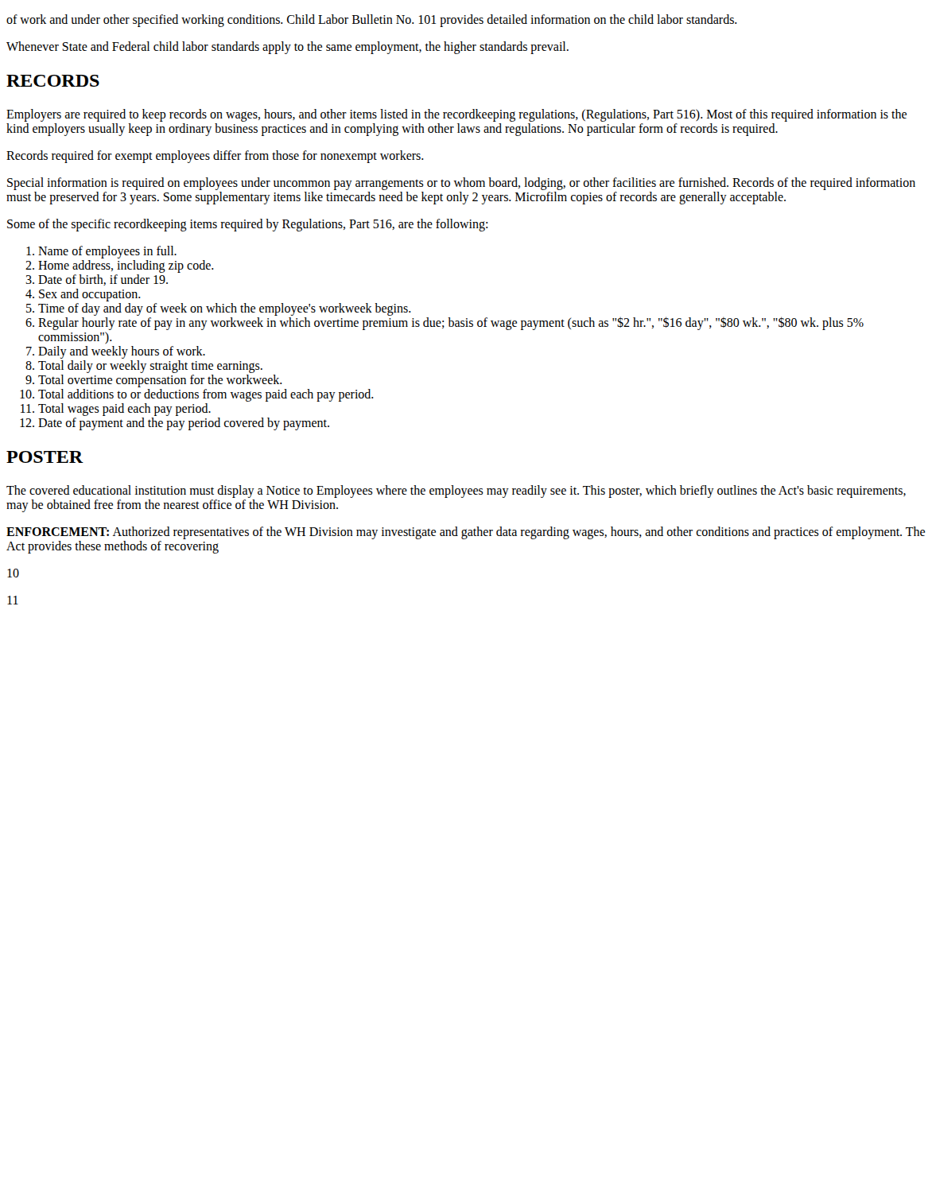of work and under other specified working conditions. Child Labor Bulletin No. 101 provides detailed information on the child labor standards.
Whenever State and Federal child labor standards apply to the same employment, the higher standards prevail.
RECORDS
Employers are required to keep records on wages, hours, and other items listed in the recordkeeping regulations, (Regulations, Part 516). Most of this required information is the kind employers usually keep in ordinary business practices and in complying with other laws and regulations. No particular form of records is required.
Records required for exempt employees differ from those for nonexempt workers.
Special information is required on employees under uncommon pay arrangements or to whom board, lodging, or other facilities are furnished. Records of the required information must be preserved for 3 years. Some supplementary items like timecards need be kept only 2 years. Microfilm copies of records are generally acceptable.
Some of the specific recordkeeping items required by Regulations, Part 516, are the following:
Name of employees in full.
Home address, including zip code.
Date of birth, if under 19.
Sex and occupation.
Time of day and day of week on which the employee's workweek begins.
Regular hourly rate of pay in any workweek in which overtime premium is due; basis of wage payment (such as "$2 hr.", "$16 day", "$80 wk.", "$80 wk. plus 5% commission").
Daily and weekly hours of work.
Total daily or weekly straight time earnings.
Total overtime compensation for the workweek.
Total additions to or deductions from wages paid each pay period.
Total wages paid each pay period.
Date of payment and the pay period covered by payment.
POSTER
The covered educational institution must display a Notice to Employees where the employees may readily see it. This poster, which briefly outlines the Act's basic requirements, may be obtained free from the nearest office of the WH Division.
ENFORCEMENT: Authorized representatives of the WH Division may investigate and gather data regarding wages, hours, and other conditions and practices of employment. The Act provides these methods of recovering
10
11